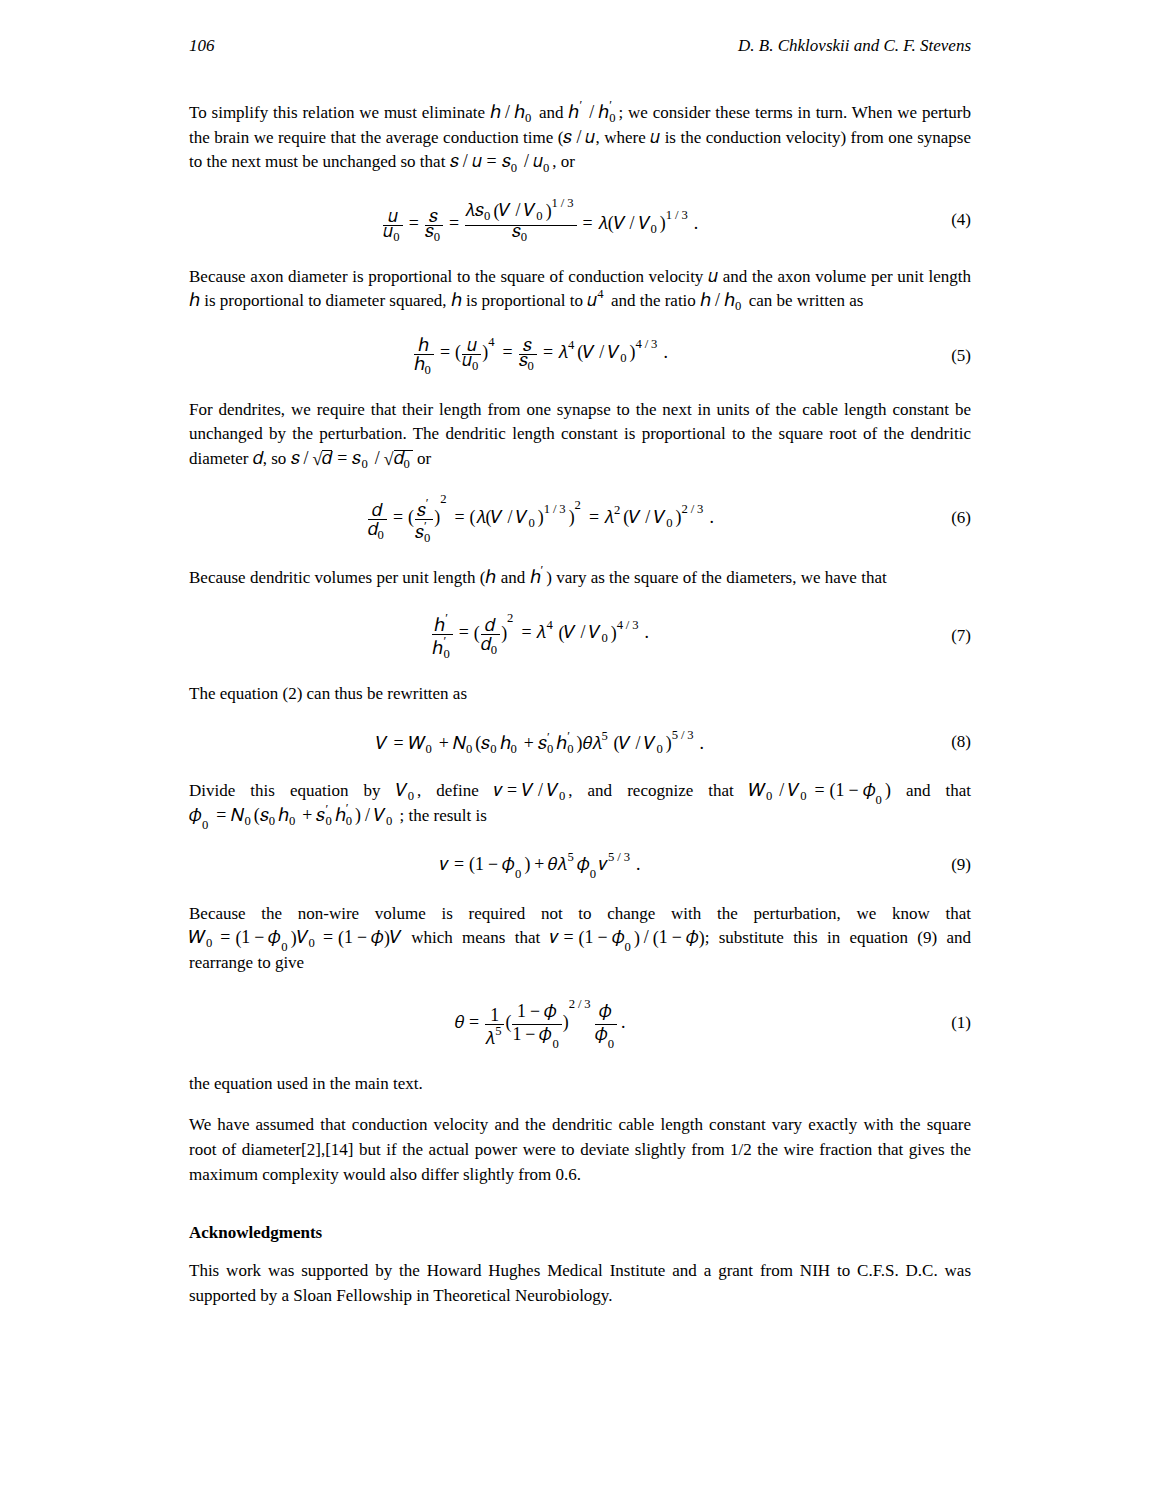106 D. B. Chklovskii and C. F. Stevens
To simplify this relation we must eliminate h/h0 and h′/h0′; we consider these terms in turn. When we perturb the brain we require that the average conduction time (s/u, where u is the conduction velocity) from one synapse to the next must be unchanged so that s/u=s0/u0, or
uu0 = ss0 = λs0(V/V0)1/3 s0 = λ(V/V0)1/3 .
(4)
Because axon diameter is proportional to the square of conduction velocity u and the axon volume per unit length h is proportional to diameter squared, h is proportional to u4 and the ratio h/h0 can be written as
hh0 = (uu0)4 = ss0 = λ4 (V/V0)4/3 .
(5)
For dendrites, we require that their length from one synapse to the next in units of the cable length constant be unchanged by the perturbation. The dendritic length constant is proportional to the square root of the dendritic diameter d, so s/d=s0/d0 or
dd0 = (s′s0′)2 = (λ(V/V0)1/3)2 = λ2 (V/V0)2/3 .
(6)
Because dendritic volumes per unit length (h and h′) vary as the square of the diameters, we have that
h′h0′ = (dd0)2 = λ4 (V/V0)4/3 .
(7)
The equation (2) can thus be rewritten as
V=W0 + N0 (s0h0 + s0′h0′) θλ5 (V/V0)5/3 .
(8)
Divide this equation by V0, define v=V/V0, and recognize that W0/V0=(1−ϕ0) and that ϕ0=N0(s0h0+s0′h0′)/V0 ; the result is
ν= (1−ϕ0) + θλ5ϕ0ν5/3 .
(9)
Because the non-wire volume is required not to change with the perturbation, we know that W0=(1−ϕ0)V0=(1−ϕ)V which means that ν=(1−ϕ0)/(1−ϕ); substitute this in equation (9) and rearrange to give
θ= 1λ5 (1−ϕ1−ϕ0)2/3 ϕϕ0 .
(1)
the equation used in the main text.
We have assumed that conduction velocity and the dendritic cable length constant vary exactly with the square root of diameter[2],[14] but if the actual power were to deviate slightly from 1/2 the wire fraction that gives the maximum complexity would also differ slightly from 0.6.
Acknowledgments
This work was supported by the Howard Hughes Medical Institute and a grant from NIH to C.F.S. D.C. was supported by a Sloan Fellowship in Theoretical Neurobiology.